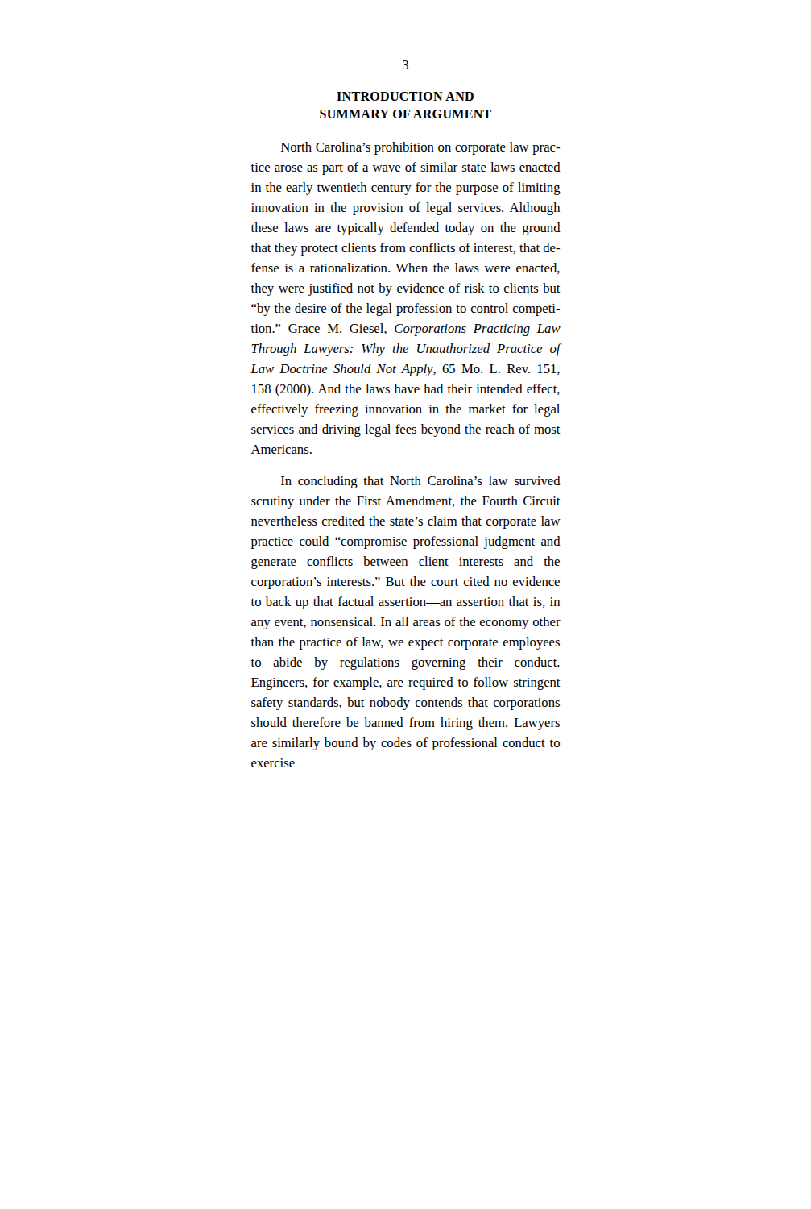3
Introduction and
Summary of Argument
North Carolina’s prohibition on corporate law practice arose as part of a wave of similar state laws enacted in the early twentieth century for the purpose of limiting innovation in the provision of legal services. Although these laws are typically defended today on the ground that they protect clients from conflicts of interest, that defense is a rationalization. When the laws were enacted, they were justified not by evidence of risk to clients but “by the desire of the legal profession to control competition.” Grace M. Giesel, Corporations Practicing Law Through Lawyers: Why the Unauthorized Practice of Law Doctrine Should Not Apply, 65 Mo. L. Rev. 151, 158 (2000). And the laws have had their intended effect, effectively freezing innovation in the market for legal services and driving legal fees beyond the reach of most Americans.
In concluding that North Carolina’s law survived scrutiny under the First Amendment, the Fourth Circuit nevertheless credited the state’s claim that corporate law practice could “compromise professional judgment and generate conflicts between client interests and the corporation’s interests.” But the court cited no evidence to back up that factual assertion—an assertion that is, in any event, nonsensical. In all areas of the economy other than the practice of law, we expect corporate employees to abide by regulations governing their conduct. Engineers, for example, are required to follow stringent safety standards, but nobody contends that corporations should therefore be banned from hiring them. Lawyers are similarly bound by codes of professional conduct to exercise